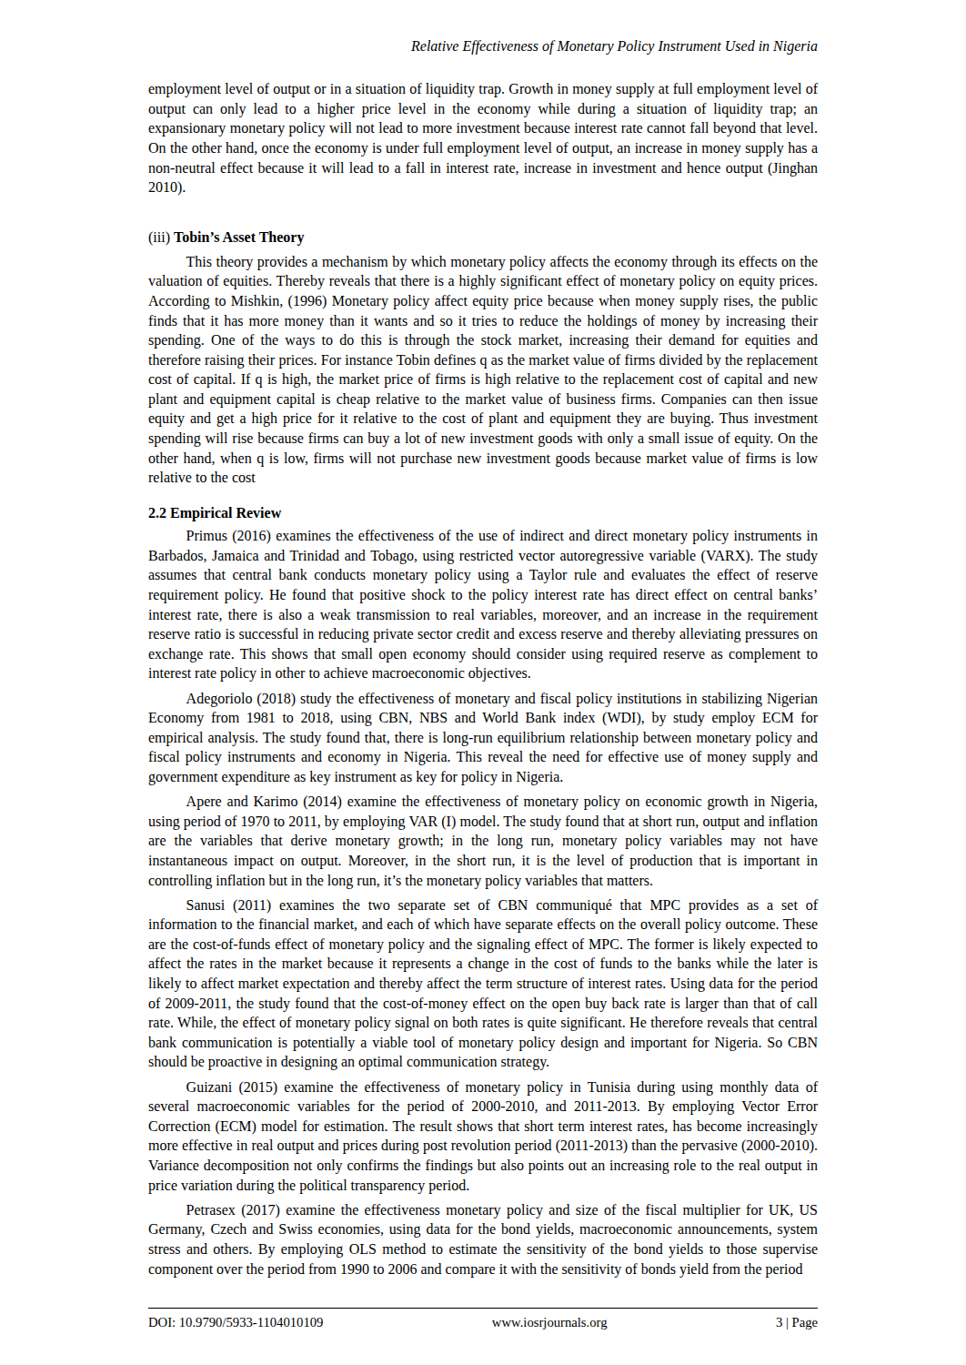Relative Effectiveness of Monetary Policy Instrument Used in Nigeria
employment level of output or in a situation of liquidity trap. Growth in money supply at full employment level of output can only lead to a higher price level in the economy while during a situation of liquidity trap; an expansionary monetary policy will not lead to more investment because interest rate cannot fall beyond that level. On the other hand, once the economy is under full employment level of output, an increase in money supply has a non-neutral effect because it will lead to a fall in interest rate, increase in investment and hence output (Jinghan 2010).
(iii) Tobin’s Asset Theory
This theory provides a mechanism by which monetary policy affects the economy through its effects on the valuation of equities. Thereby reveals that there is a highly significant effect of monetary policy on equity prices. According to Mishkin, (1996) Monetary policy affect equity price because when money supply rises, the public finds that it has more money than it wants and so it tries to reduce the holdings of money by increasing their spending. One of the ways to do this is through the stock market, increasing their demand for equities and therefore raising their prices. For instance Tobin defines q as the market value of firms divided by the replacement cost of capital. If q is high, the market price of firms is high relative to the replacement cost of capital and new plant and equipment capital is cheap relative to the market value of business firms. Companies can then issue equity and get a high price for it relative to the cost of plant and equipment they are buying. Thus investment spending will rise because firms can buy a lot of new investment goods with only a small issue of equity. On the other hand, when q is low, firms will not purchase new investment goods because market value of firms is low relative to the cost
2.2 Empirical Review
Primus (2016) examines the effectiveness of the use of indirect and direct monetary policy instruments in Barbados, Jamaica and Trinidad and Tobago, using restricted vector autoregressive variable (VARX). The study assumes that central bank conducts monetary policy using a Taylor rule and evaluates the effect of reserve requirement policy. He found that positive shock to the policy interest rate has direct effect on central banks’ interest rate, there is also a weak transmission to real variables, moreover, and an increase in the requirement reserve ratio is successful in reducing private sector credit and excess reserve and thereby alleviating pressures on exchange rate. This shows that small open economy should consider using required reserve as complement to interest rate policy in other to achieve macroeconomic objectives.
Adegoriolo (2018) study the effectiveness of monetary and fiscal policy institutions in stabilizing Nigerian Economy from 1981 to 2018, using CBN, NBS and World Bank index (WDI), by study employ ECM for empirical analysis. The study found that, there is long-run equilibrium relationship between monetary policy and fiscal policy instruments and economy in Nigeria. This reveal the need for effective use of money supply and government expenditure as key instrument as key for policy in Nigeria.
Apere and Karimo (2014) examine the effectiveness of monetary policy on economic growth in Nigeria, using period of 1970 to 2011, by employing VAR (I) model. The study found that at short run, output and inflation are the variables that derive monetary growth; in the long run, monetary policy variables may not have instantaneous impact on output. Moreover, in the short run, it is the level of production that is important in controlling inflation but in the long run, it’s the monetary policy variables that matters.
Sanusi (2011) examines the two separate set of CBN communiqué that MPC provides as a set of information to the financial market, and each of which have separate effects on the overall policy outcome. These are the cost-of-funds effect of monetary policy and the signaling effect of MPC. The former is likely expected to affect the rates in the market because it represents a change in the cost of funds to the banks while the later is likely to affect market expectation and thereby affect the term structure of interest rates. Using data for the period of 2009-2011, the study found that the cost-of-money effect on the open buy back rate is larger than that of call rate. While, the effect of monetary policy signal on both rates is quite significant. He therefore reveals that central bank communication is potentially a viable tool of monetary policy design and important for Nigeria. So CBN should be proactive in designing an optimal communication strategy.
Guizani (2015) examine the effectiveness of monetary policy in Tunisia during using monthly data of several macroeconomic variables for the period of 2000-2010, and 2011-2013. By employing Vector Error Correction (ECM) model for estimation. The result shows that short term interest rates, has become increasingly more effective in real output and prices during post revolution period (2011-2013) than the pervasive (2000-2010). Variance decomposition not only confirms the findings but also points out an increasing role to the real output in price variation during the political transparency period.
Petrasex (2017) examine the effectiveness monetary policy and size of the fiscal multiplier for UK, US Germany, Czech and Swiss economies, using data for the bond yields, macroeconomic announcements, system stress and others. By employing OLS method to estimate the sensitivity of the bond yields to those supervise component over the period from 1990 to 2006 and compare it with the sensitivity of bonds yield from the period
DOI: 10.9790/5933-1104010109 www.iosrjournals.org 3 | Page